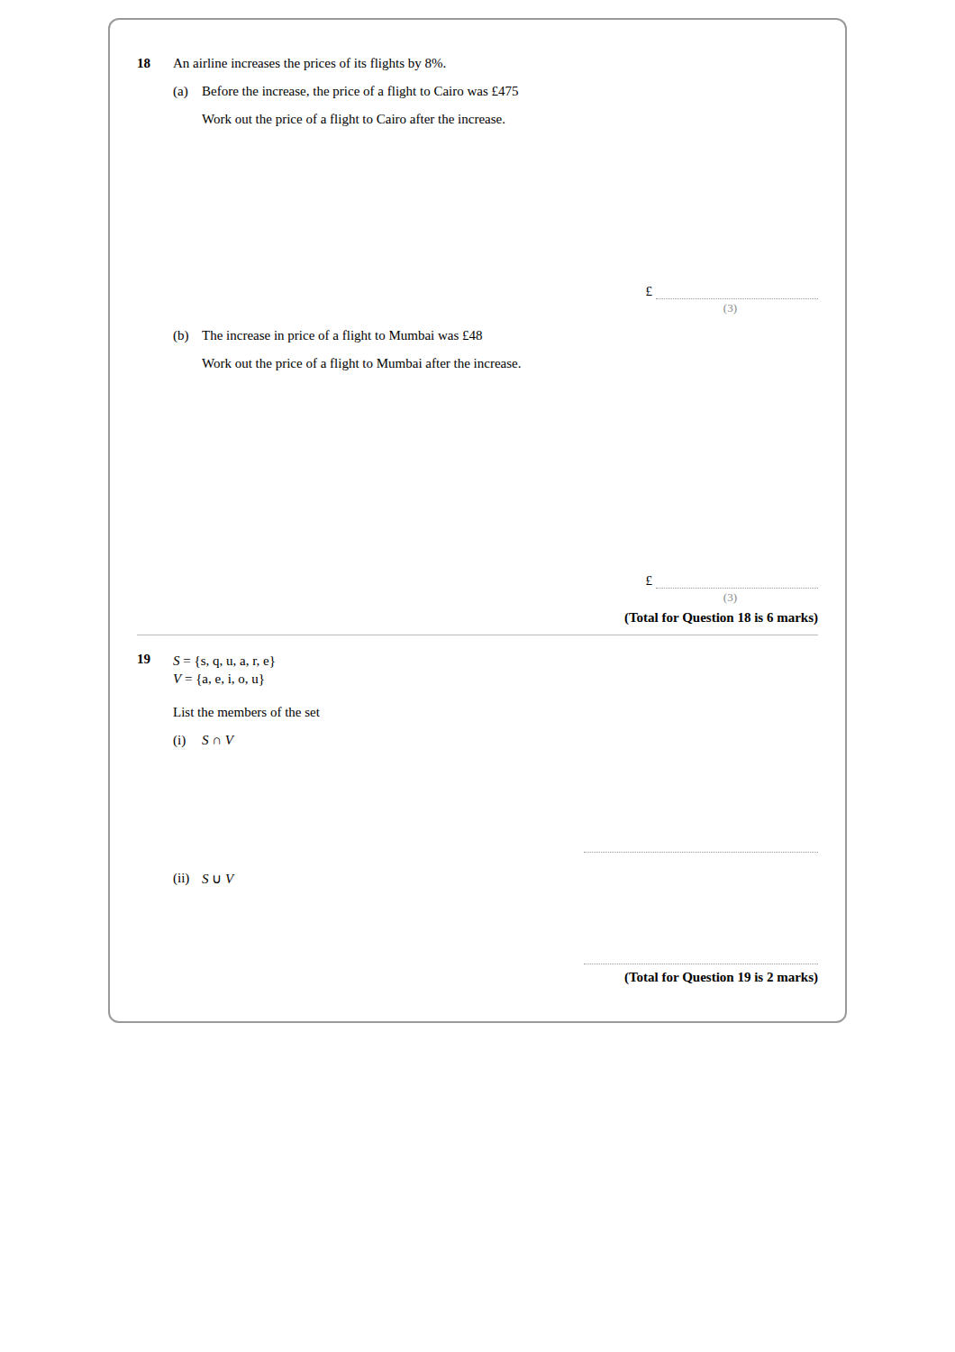18
An airline increases the prices of its flights by 8%.
(a)
Before the increase, the price of a flight to Cairo was £475
Work out the price of a flight to Cairo after the increase.
£
(3)
(b)
The increase in price of a flight to Mumbai was £48
Work out the price of a flight to Mumbai after the increase.
£
(3)
(Total for Question 18 is 6 marks)
19
S = {s, q, u, a, r, e}
V = {a, e, i, o, u}
List the members of the set
(i)
S ∩ V
(ii)
S ∪ V
(Total for Question 19 is 2 marks)